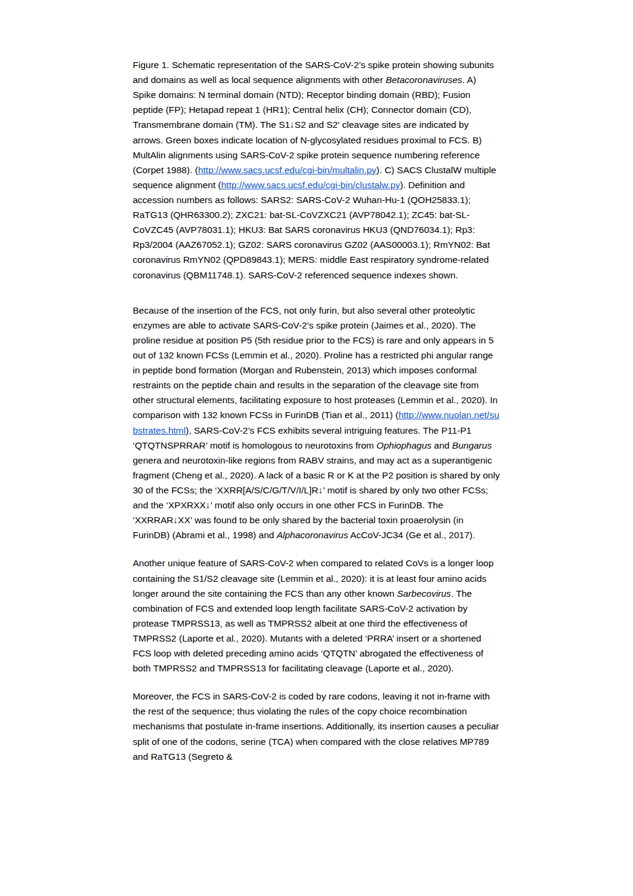Figure 1. Schematic representation of the SARS-CoV-2’s spike protein showing subunits and domains as well as local sequence alignments with other Betacoronaviruses. A) Spike domains: N terminal domain (NTD); Receptor binding domain (RBD); Fusion peptide (FP); Hetapad repeat 1 (HR1); Central helix (CH); Connector domain (CD), Transmembrane domain (TM). The S1↓S2 and S2′ cleavage sites are indicated by arrows. Green boxes indicate location of N-glycosylated residues proximal to FCS. B) MultAlin alignments using SARS-CoV-2 spike protein sequence numbering reference (Corpet 1988). (http://www.sacs.ucsf.edu/cgi-bin/multalin.py). C) SACS ClustalW multiple sequence alignment (http://www.sacs.ucsf.edu/cgi-bin/clustalw.py). Definition and accession numbers as follows: SARS2: SARS-CoV-2 Wuhan-Hu-1 (QOH25833.1); RaTG13 (QHR63300.2); ZXC21: bat-SL-CoVZXC21 (AVP78042.1); ZC45: bat-SL-CoVZC45 (AVP78031.1); HKU3: Bat SARS coronavirus HKU3 (QND76034.1); Rp3: Rp3/2004 (AAZ67052.1); GZ02: SARS coronavirus GZ02 (AAS00003.1); RmYN02: Bat coronavirus RmYN02 (QPD89843.1); MERS: middle East respiratory syndrome-related coronavirus (QBM11748.1). SARS-CoV-2 referenced sequence indexes shown.
Because of the insertion of the FCS, not only furin, but also several other proteolytic enzymes are able to activate SARS-CoV-2’s spike protein (Jaimes et al., 2020). The proline residue at position P5 (5th residue prior to the FCS) is rare and only appears in 5 out of 132 known FCSs (Lemmin et al., 2020). Proline has a restricted phi angular range in peptide bond formation (Morgan and Rubenstein, 2013) which imposes conformal restraints on the peptide chain and results in the separation of the cleavage site from other structural elements, facilitating exposure to host proteases (Lemmin et al., 2020). In comparison with 132 known FCSs in FurinDB (Tian et al., 2011) (http://www.nuolan.net/substrates.html), SARS-CoV-2’s FCS exhibits several intriguing features. The P11-P1 ‘QTQTNSPRRAR’ motif is homologous to neurotoxins from Ophiophagus and Bungarus genera and neurotoxin-like regions from RABV strains, and may act as a superantigenic fragment (Cheng et al., 2020). A lack of a basic R or K at the P2 position is shared by only 30 of the FCSs; the ‘XXRR[A/S/C/G/T/V/I/L]R↓’ motif is shared by only two other FCSs; and the ‘XPXRXX↓’ motif also only occurs in one other FCS in FurinDB. The ‘XXRRAR↓XX’ was found to be only shared by the bacterial toxin proaerolysin (in FurinDB) (Abrami et al., 1998) and Alphacoronavirus AcCoV-JC34 (Ge et al., 2017).
Another unique feature of SARS-CoV-2 when compared to related CoVs is a longer loop containing the S1/S2 cleavage site (Lemmin et al., 2020): it is at least four amino acids longer around the site containing the FCS than any other known Sarbecovirus. The combination of FCS and extended loop length facilitate SARS-CoV-2 activation by protease TMPRSS13, as well as TMPRSS2 albeit at one third the effectiveness of TMPRSS2 (Laporte et al., 2020). Mutants with a deleted ‘PRRA’ insert or a shortened FCS loop with deleted preceding amino acids ‘QTQTN’ abrogated the effectiveness of both TMPRSS2 and TMPRSS13 for facilitating cleavage (Laporte et al., 2020).
Moreover, the FCS in SARS-CoV-2 is coded by rare codons, leaving it not in-frame with the rest of the sequence; thus violating the rules of the copy choice recombination mechanisms that postulate in-frame insertions. Additionally, its insertion causes a peculiar split of one of the codons, serine (TCA) when compared with the close relatives MP789 and RaTG13 (Segreto &